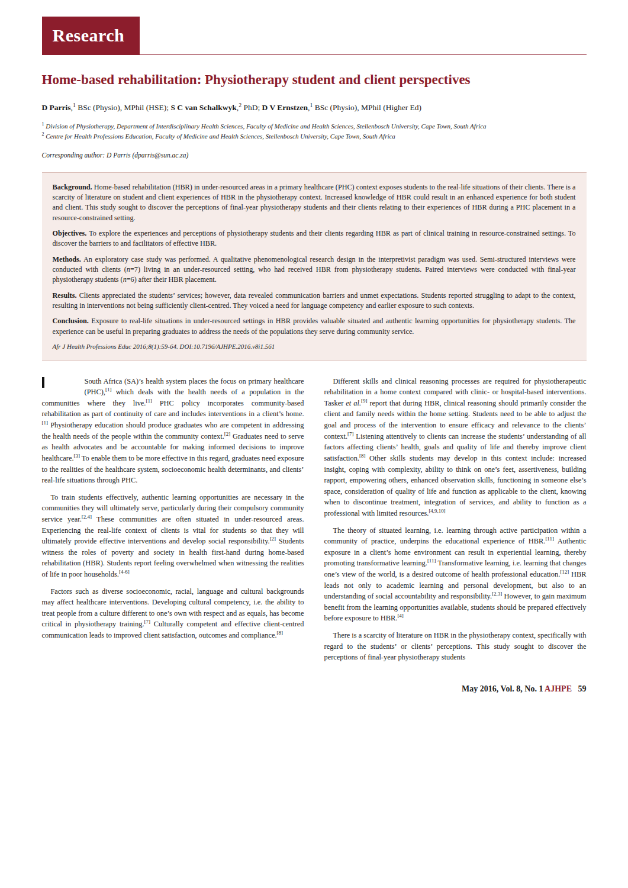Research
Home-based rehabilitation: Physiotherapy student and client perspectives
D Parris,1 BSc (Physio), MPhil (HSE); S C van Schalkwyk,2 PhD; D V Ernstzen,1 BSc (Physio), MPhil (Higher Ed)
1 Division of Physiotherapy, Department of Interdisciplinary Health Sciences, Faculty of Medicine and Health Sciences, Stellenbosch University, Cape Town, South Africa
2 Centre for Health Professions Education, Faculty of Medicine and Health Sciences, Stellenbosch University, Cape Town, South Africa
Corresponding author: D Parris (dparris@sun.ac.za)
Background. Home-based rehabilitation (HBR) in under-resourced areas in a primary healthcare (PHC) context exposes students to the real-life situations of their clients. There is a scarcity of literature on student and client experiences of HBR in the physiotherapy context. Increased knowledge of HBR could result in an enhanced experience for both student and client. This study sought to discover the perceptions of final-year physiotherapy students and their clients relating to their experiences of HBR during a PHC placement in a resource-constrained setting.
Objectives. To explore the experiences and perceptions of physiotherapy students and their clients regarding HBR as part of clinical training in resource-constrained settings. To discover the barriers to and facilitators of effective HBR.
Methods. An exploratory case study was performed. A qualitative phenomenological research design in the interpretivist paradigm was used. Semi-structured interviews were conducted with clients (n=7) living in an under-resourced setting, who had received HBR from physiotherapy students. Paired interviews were conducted with final-year physiotherapy students (n=6) after their HBR placement.
Results. Clients appreciated the students’ services; however, data revealed communication barriers and unmet expectations. Students reported struggling to adapt to the context, resulting in interventions not being sufficiently client-centred. They voiced a need for language competency and earlier exposure to such contexts.
Conclusion. Exposure to real-life situations in under-resourced settings in HBR provides valuable situated and authentic learning opportunities for physiotherapy students. The experience can be useful in preparing graduates to address the needs of the populations they serve during community service.
Afr J Health Professions Educ 2016;8(1):59-64. DOI:10.7196/AJHPE.2016.v8i1.561
South Africa (SA)’s health system places the focus on primary healthcare (PHC),[1] which deals with the health needs of a population in the communities where they live.[1] PHC policy incorporates community-based rehabilitation as part of continuity of care and includes interventions in a client’s home.[1] Physiotherapy education should produce graduates who are competent in addressing the health needs of the people within the community context.[2] Graduates need to serve as health advocates and be accountable for making informed decisions to improve healthcare.[3] To enable them to be more effective in this regard, graduates need exposure to the realities of the healthcare system, socioeconomic health determinants, and clients’ real-life situations through PHC.
To train students effectively, authentic learning opportunities are necessary in the communities they will ultimately serve, particularly during their compulsory community service year.[2,4] These communities are often situated in under-resourced areas. Experiencing the real-life context of clients is vital for students so that they will ultimately provide effective interventions and develop social responsibility.[2] Students witness the roles of poverty and society in health first-hand during home-based rehabilitation (HBR). Students report feeling overwhelmed when witnessing the realities of life in poor households.[4-6]
Factors such as diverse socioeconomic, racial, language and cultural backgrounds may affect healthcare interventions. Developing cultural competency, i.e. the ability to treat people from a culture different to one’s own with respect and as equals, has become critical in physiotherapy training.[7] Culturally competent and effective client-centred communication leads to improved client satisfaction, outcomes and compliance.[8]
Different skills and clinical reasoning processes are required for physiotherapeutic rehabilitation in a home context compared with clinic- or hospital-based interventions. Tasker et al.[9] report that during HBR, clinical reasoning should primarily consider the client and family needs within the home setting. Students need to be able to adjust the goal and process of the intervention to ensure efficacy and relevance to the clients’ context.[7] Listening attentively to clients can increase the students’ understanding of all factors affecting clients’ health, goals and quality of life and thereby improve client satisfaction.[8] Other skills students may develop in this context include: increased insight, coping with complexity, ability to think on one’s feet, assertiveness, building rapport, empowering others, enhanced observation skills, functioning in someone else’s space, consideration of quality of life and function as applicable to the client, knowing when to discontinue treatment, integration of services, and ability to function as a professional with limited resources.[4,9,10]
The theory of situated learning, i.e. learning through active participation within a community of practice, underpins the educational experience of HBR.[11] Authentic exposure in a client’s home environment can result in experiential learning, thereby promoting transformative learning.[11] Transformative learning, i.e. learning that changes one’s view of the world, is a desired outcome of health professional education.[12] HBR leads not only to academic learning and personal development, but also to an understanding of social accountability and responsibility.[2,3] However, to gain maximum benefit from the learning opportunities available, students should be prepared effectively before exposure to HBR.[4]
There is a scarcity of literature on HBR in the physiotherapy context, specifically with regard to the students’ or clients’ perceptions. This study sought to discover the perceptions of final-year physiotherapy students
May 2016, Vol. 8, No. 1 AJHPE 59